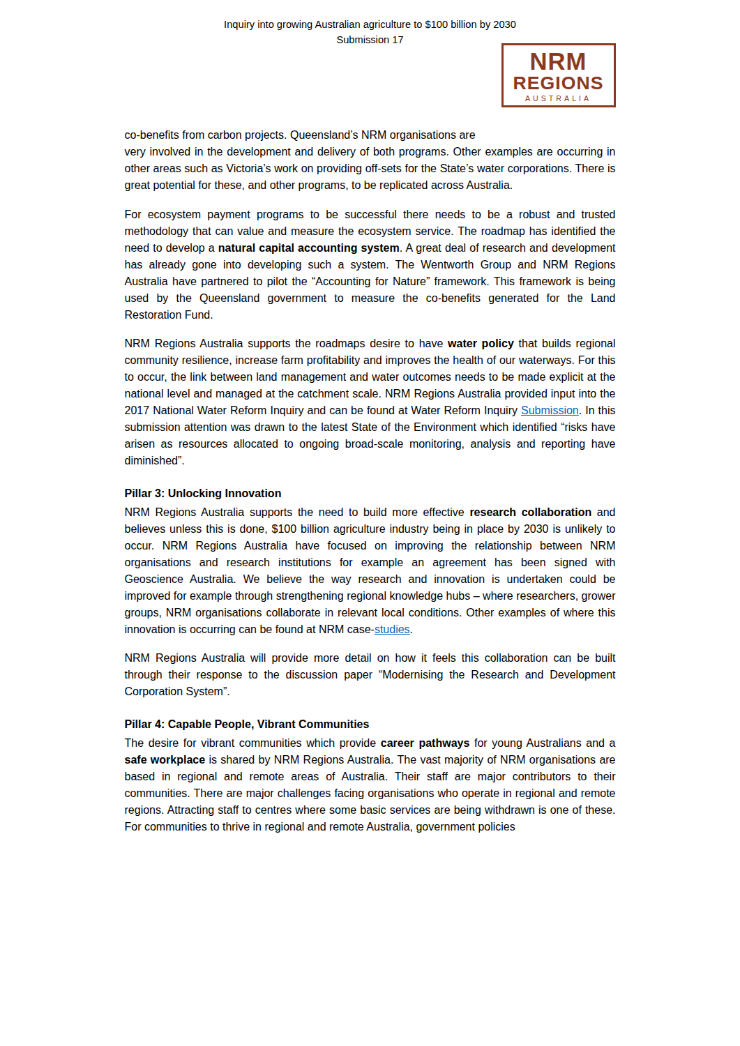Inquiry into growing Australian agriculture to $100 billion by 2030 Submission 17
NRM REGIONS AUSTRALIA
co-benefits from carbon projects. Queensland’s NRM organisations are
very involved in the development and delivery of both programs. Other examples are occurring in other areas such as Victoria’s work on providing off-sets for the State’s water corporations. There is great potential for these, and other programs, to be replicated across Australia.
For ecosystem payment programs to be successful there needs to be a robust and trusted methodology that can value and measure the ecosystem service. The roadmap has identified the need to develop a natural capital accounting system. A great deal of research and development has already gone into developing such a system. The Wentworth Group and NRM Regions Australia have partnered to pilot the “Accounting for Nature” framework. This framework is being used by the Queensland government to measure the co-benefits generated for the Land Restoration Fund.
NRM Regions Australia supports the roadmaps desire to have water policy that builds regional community resilience, increase farm profitability and improves the health of our waterways. For this to occur, the link between land management and water outcomes needs to be made explicit at the national level and managed at the catchment scale. NRM Regions Australia provided input into the 2017 National Water Reform Inquiry and can be found at Water Reform Inquiry Submission. In this submission attention was drawn to the latest State of the Environment which identified “risks have arisen as resources allocated to ongoing broad-scale monitoring, analysis and reporting have diminished”.
Pillar 3: Unlocking Innovation
NRM Regions Australia supports the need to build more effective research collaboration and believes unless this is done, $100 billion agriculture industry being in place by 2030 is unlikely to occur. NRM Regions Australia have focused on improving the relationship between NRM organisations and research institutions for example an agreement has been signed with Geoscience Australia. We believe the way research and innovation is undertaken could be improved for example through strengthening regional knowledge hubs – where researchers, grower groups, NRM organisations collaborate in relevant local conditions. Other examples of where this innovation is occurring can be found at NRM case-studies.
NRM Regions Australia will provide more detail on how it feels this collaboration can be built through their response to the discussion paper “Modernising the Research and Development Corporation System”.
Pillar 4: Capable People, Vibrant Communities
The desire for vibrant communities which provide career pathways for young Australians and a safe workplace is shared by NRM Regions Australia. The vast majority of NRM organisations are based in regional and remote areas of Australia. Their staff are major contributors to their communities. There are major challenges facing organisations who operate in regional and remote regions. Attracting staff to centres where some basic services are being withdrawn is one of these. For communities to thrive in regional and remote Australia, government policies